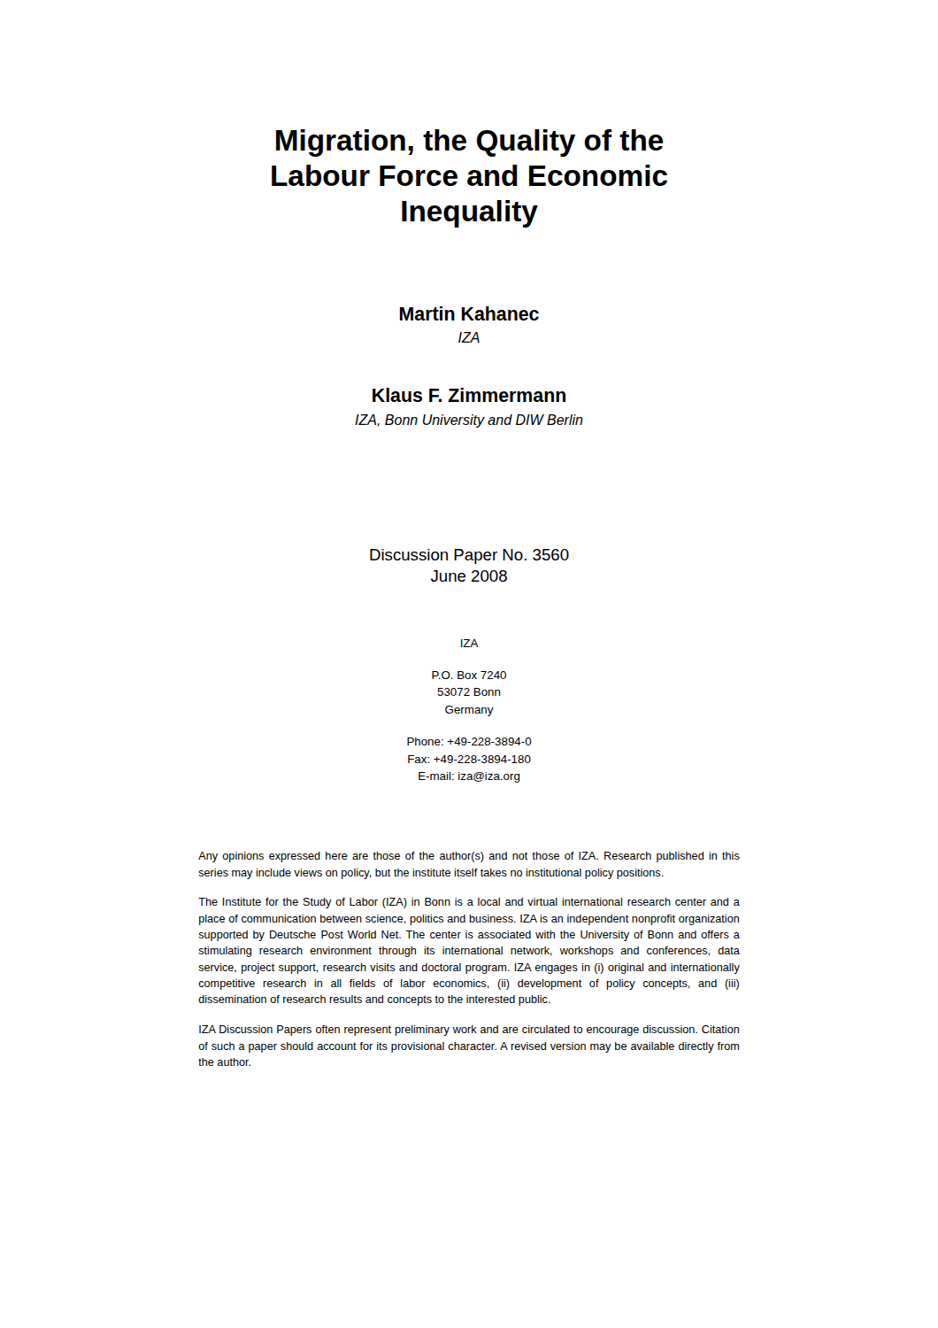Migration, the Quality of the
Labour Force and Economic Inequality
Martin Kahanec
IZA
Klaus F. Zimmermann
IZA, Bonn University and DIW Berlin
Discussion Paper No. 3560
June 2008
IZA
P.O. Box 7240
53072 Bonn
Germany
Phone: +49-228-3894-0
Fax: +49-228-3894-180
E-mail: iza@iza.org
Any opinions expressed here are those of the author(s) and not those of IZA. Research published in this series may include views on policy, but the institute itself takes no institutional policy positions.
The Institute for the Study of Labor (IZA) in Bonn is a local and virtual international research center and a place of communication between science, politics and business. IZA is an independent nonprofit organization supported by Deutsche Post World Net. The center is associated with the University of Bonn and offers a stimulating research environment through its international network, workshops and conferences, data service, project support, research visits and doctoral program. IZA engages in (i) original and internationally competitive research in all fields of labor economics, (ii) development of policy concepts, and (iii) dissemination of research results and concepts to the interested public.
IZA Discussion Papers often represent preliminary work and are circulated to encourage discussion. Citation of such a paper should account for its provisional character. A revised version may be available directly from the author.